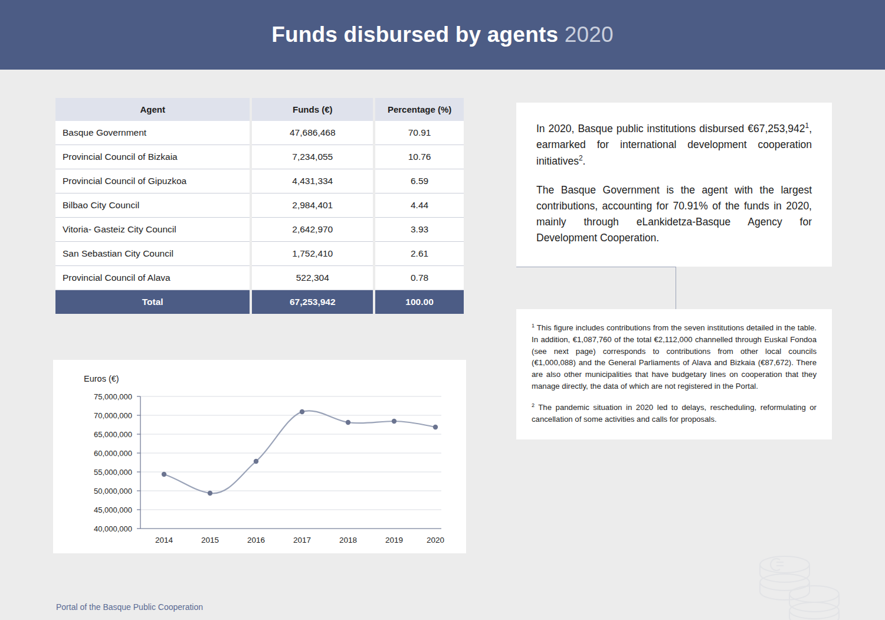Funds disbursed by agents 2020
| Agent | Funds (€) | Percentage (%) |
| --- | --- | --- |
| Basque Government | 47,686,468 | 70.91 |
| Provincial Council of Bizkaia | 7,234,055 | 10.76 |
| Provincial Council of Gipuzkoa | 4,431,334 | 6.59 |
| Bilbao City Council | 2,984,401 | 4.44 |
| Vitoria- Gasteiz City Council | 2,642,970 | 3.93 |
| San Sebastian City Council | 1,752,410 | 2.61 |
| Provincial Council of Alava | 522,304 | 0.78 |
| Total | 67,253,942 | 100.00 |
Euros (€)
75,000,000 70,000,000 65,000,000 60,000,000 55,000,000 50,000,000 45,000,000 40,000,000 2014 2015 2016 2017 2018 2019 2020
In 2020, Basque public institutions disbursed €67,253,9421, earmarked for international development cooperation initiatives2.
The Basque Government is the agent with the largest contributions, accounting for 70.91% of the funds in 2020, mainly through eLankidetza-Basque Agency for Development Cooperation.
1 This figure includes contributions from the seven institutions detailed in the table. In addition, €1,087,760 of the total €2,112,000 channelled through Euskal Fondoa (see next page) corresponds to contributions from other local councils (€1,000,088) and the General Parliaments of Alava and Bizkaia (€87,672). There are also other municipalities that have budgetary lines on cooperation that they manage directly, the data of which are not registered in the Portal.
2 The pandemic situation in 2020 led to delays, rescheduling, reformulating or cancellation of some activities and calls for proposals.
Portal of the Basque Public Cooperation